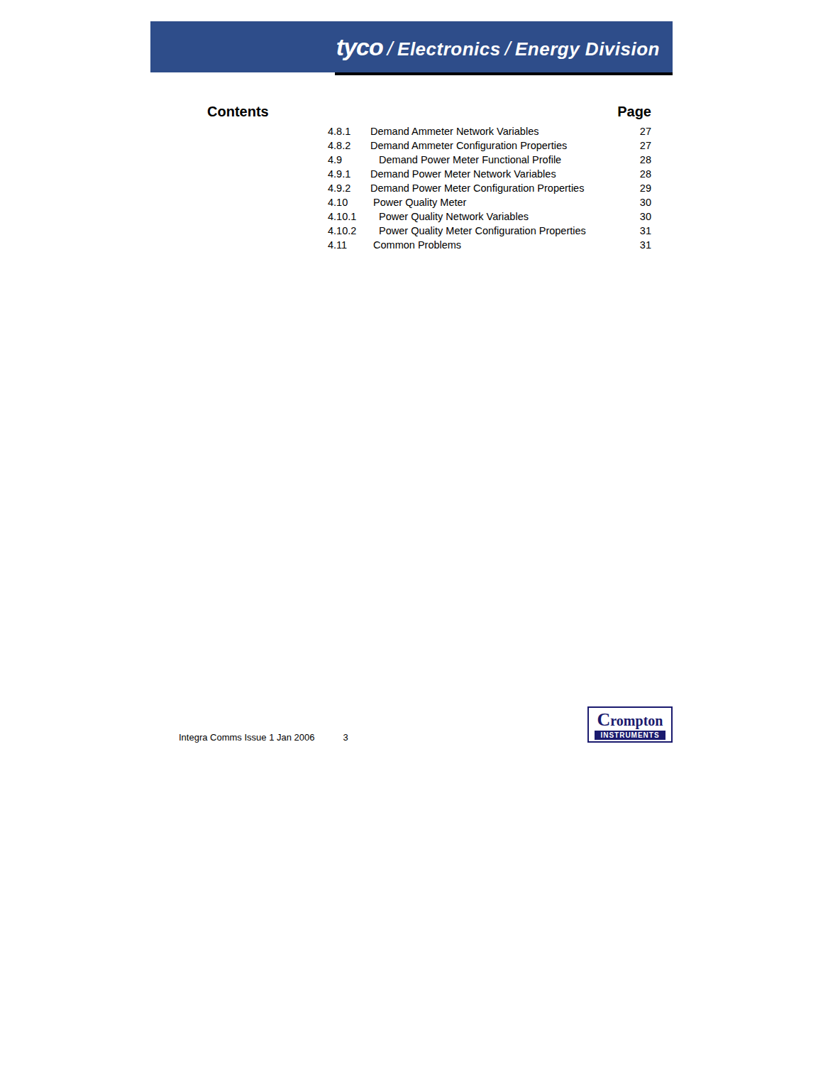tyco/Electronics/Energy Division
Contents Page
| 4.8.1 | Demand Ammeter Network Variables | 27 |
| 4.8.2 | Demand Ammeter Configuration Properties | 27 |
| 4.9 | Demand Power Meter Functional Profile | 28 |
| 4.9.1 | Demand Power Meter Network Variables | 28 |
| 4.9.2 | Demand Power Meter Configuration Properties | 29 |
| 4.10 | Power Quality Meter | 30 |
| 4.10.1 | Power Quality Network Variables | 30 |
| 4.10.2 | Power Quality Meter Configuration Properties | 31 |
| 4.11 | Common Problems | 31 |
Integra Comms Issue 1 Jan 20063
Crompton
INSTRUMENTS